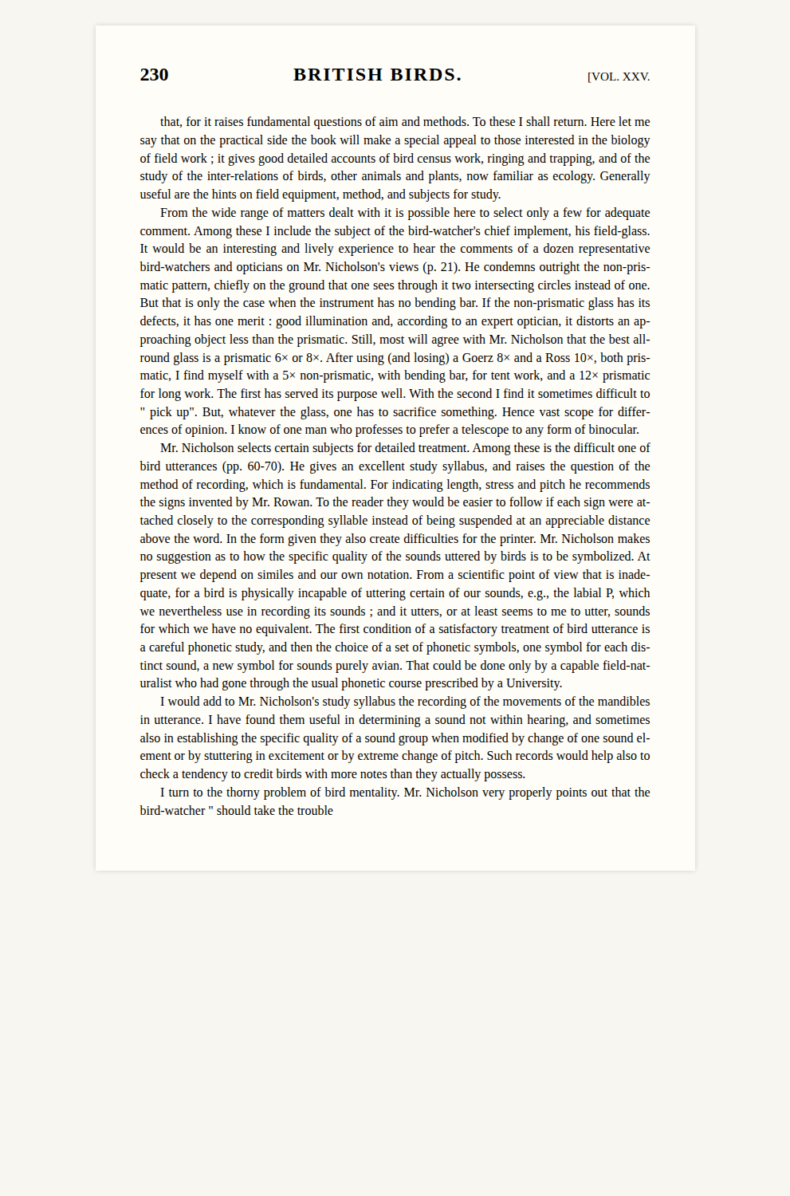230 BRITISH BIRDS. [VOL. XXV.
that, for it raises fundamental questions of aim and methods. To these I shall return. Here let me say that on the practical side the book will make a special appeal to those interested in the biology of field work ; it gives good detailed accounts of bird census work, ringing and trapping, and of the study of the inter-relations of birds, other animals and plants, now familiar as ecology. Generally useful are the hints on field equipment, method, and subjects for study.
From the wide range of matters dealt with it is possible here to select only a few for adequate comment. Among these I include the subject of the bird-watcher's chief implement, his field-glass. It would be an interesting and lively experience to hear the comments of a dozen representative bird-watchers and opticians on Mr. Nicholson's views (p. 21). He condemns outright the non-prismatic pattern, chiefly on the ground that one sees through it two intersecting circles instead of one. But that is only the case when the instrument has no bending bar. If the non-prismatic glass has its defects, it has one merit : good illumination and, according to an expert optician, it distorts an approaching object less than the prismatic. Still, most will agree with Mr. Nicholson that the best all-round glass is a prismatic 6× or 8×. After using (and losing) a Goerz 8× and a Ross 10×, both prismatic, I find myself with a 5× non-prismatic, with bending bar, for tent work, and a 12× prismatic for long work. The first has served its purpose well. With the second I find it sometimes difficult to " pick up". But, whatever the glass, one has to sacrifice something. Hence vast scope for differences of opinion. I know of one man who professes to prefer a telescope to any form of binocular.
Mr. Nicholson selects certain subjects for detailed treatment. Among these is the difficult one of bird utterances (pp. 60-70). He gives an excellent study syllabus, and raises the question of the method of recording, which is fundamental. For indicating length, stress and pitch he recommends the signs invented by Mr. Rowan. To the reader they would be easier to follow if each sign were attached closely to the corresponding syllable instead of being suspended at an appreciable distance above the word. In the form given they also create difficulties for the printer. Mr. Nicholson makes no suggestion as to how the specific quality of the sounds uttered by birds is to be symbolized. At present we depend on similes and our own notation. From a scientific point of view that is inadequate, for a bird is physically incapable of uttering certain of our sounds, e.g., the labial P, which we nevertheless use in recording its sounds ; and it utters, or at least seems to me to utter, sounds for which we have no equivalent. The first condition of a satisfactory treatment of bird utterance is a careful phonetic study, and then the choice of a set of phonetic symbols, one symbol for each distinct sound, a new symbol for sounds purely avian. That could be done only by a capable field-naturalist who had gone through the usual phonetic course prescribed by a University.
I would add to Mr. Nicholson's study syllabus the recording of the movements of the mandibles in utterance. I have found them useful in determining a sound not within hearing, and sometimes also in establishing the specific quality of a sound group when modified by change of one sound element or by stuttering in excitement or by extreme change of pitch. Such records would help also to check a tendency to credit birds with more notes than they actually possess.
I turn to the thorny problem of bird mentality. Mr. Nicholson very properly points out that the bird-watcher " should take the trouble